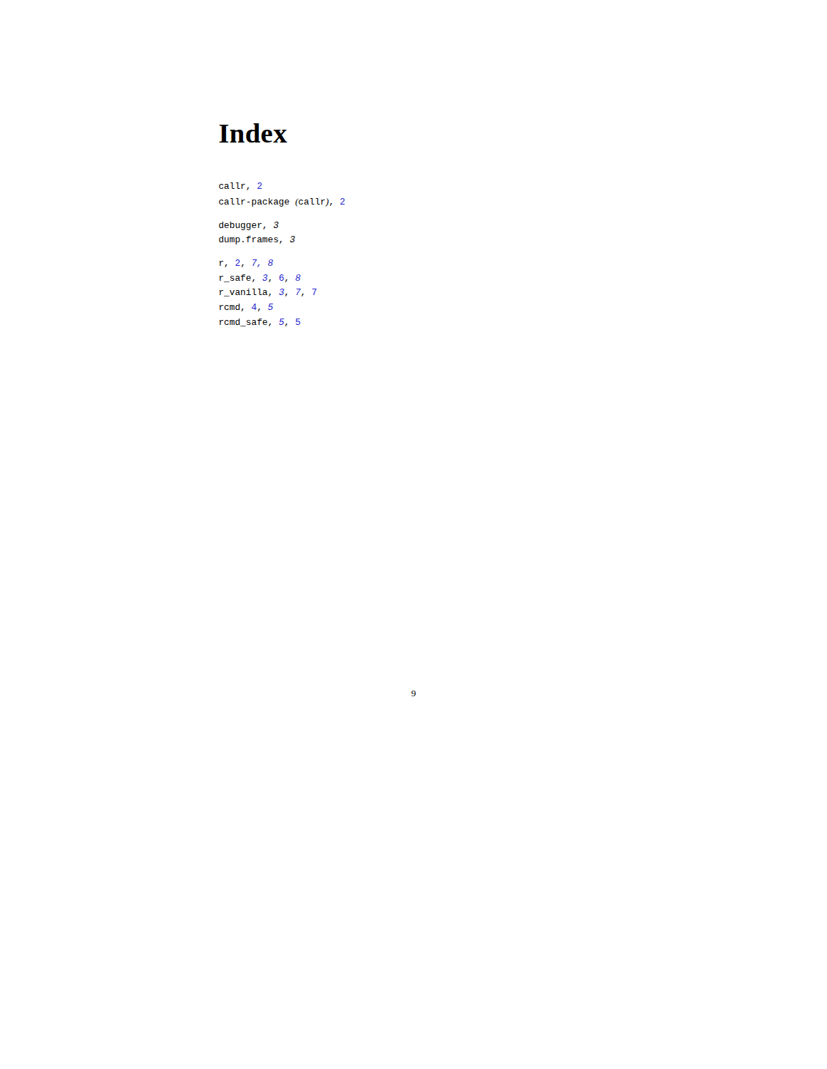Index
callr, 2
callr-package (callr), 2
debugger, 3
dump.frames, 3
r, 2, 7, 8
r_safe, 3, 6, 8
r_vanilla, 3, 7, 7
rcmd, 4, 5
rcmd_safe, 5, 5
9